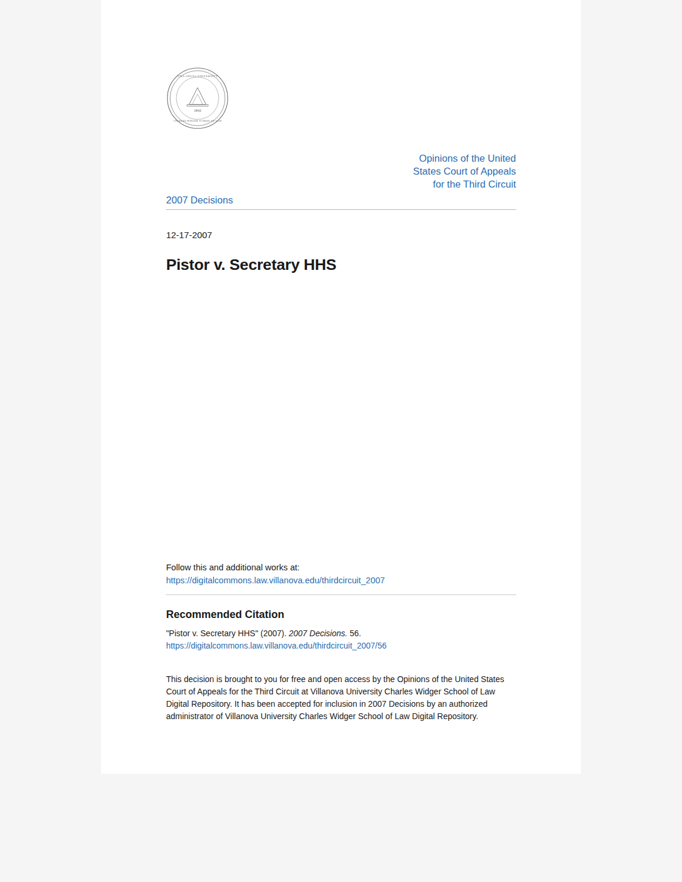1842 VILLANOVA UNIVERSITY CHARLES WIDGER SCHOOL OF LAW
Opinions of the United States Court of Appeals for the Third Circuit
2007 Decisions
12-17-2007
Pistor v. Secretary HHS
Follow this and additional works at: https://digitalcommons.law.villanova.edu/thirdcircuit_2007
Recommended Citation
"Pistor v. Secretary HHS" (2007). 2007 Decisions. 56.
https://digitalcommons.law.villanova.edu/thirdcircuit_2007/56
This decision is brought to you for free and open access by the Opinions of the United States Court of Appeals for the Third Circuit at Villanova University Charles Widger School of Law Digital Repository. It has been accepted for inclusion in 2007 Decisions by an authorized administrator of Villanova University Charles Widger School of Law Digital Repository.